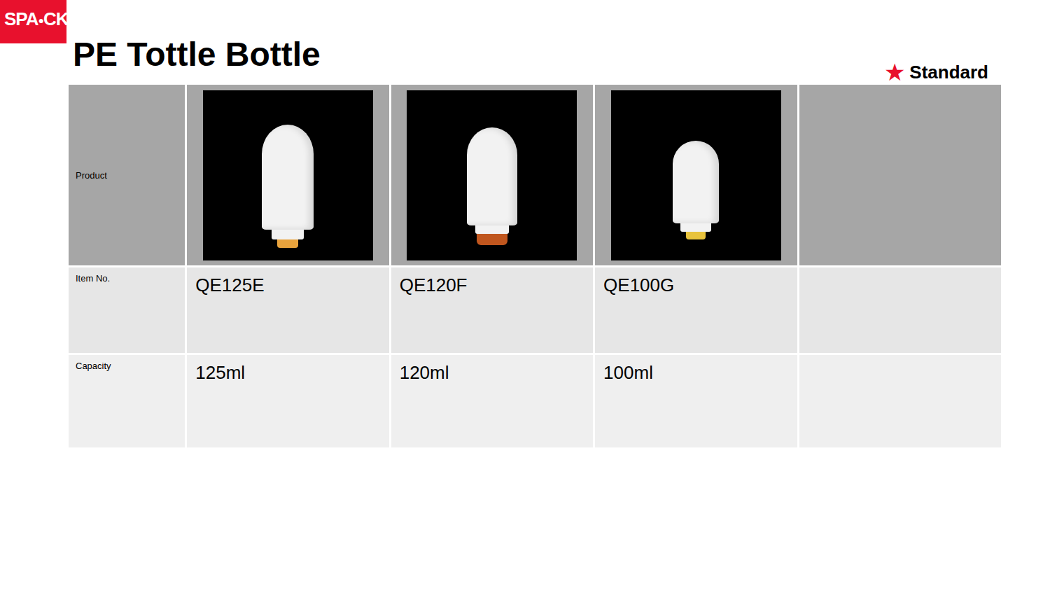SPA●CK
PE Tottle Bottle
★ Standard
| Product | | | | |
| Item No. | QE125E | QE120F | QE100G | |
| Capacity | 125ml | 120ml | 100ml | |